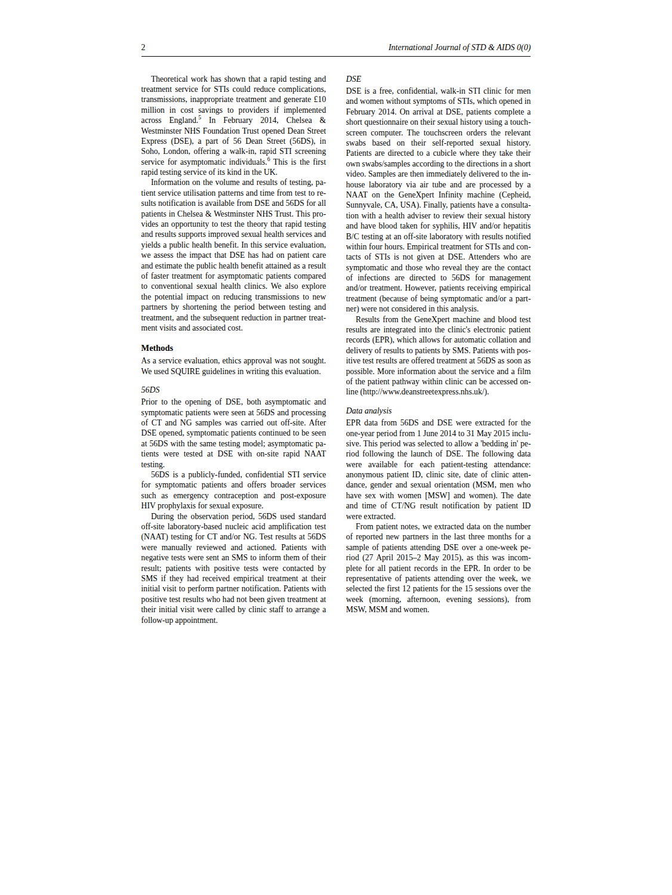2 International Journal of STD & AIDS 0(0)
Theoretical work has shown that a rapid testing and treatment service for STIs could reduce complications, transmissions, inappropriate treatment and generate £10 million in cost savings to providers if implemented across England.5 In February 2014, Chelsea & Westminster NHS Foundation Trust opened Dean Street Express (DSE), a part of 56 Dean Street (56DS), in Soho, London, offering a walk-in, rapid STI screening service for asymptomatic individuals.6 This is the first rapid testing service of its kind in the UK.
Information on the volume and results of testing, patient service utilisation patterns and time from test to results notification is available from DSE and 56DS for all patients in Chelsea & Westminster NHS Trust. This provides an opportunity to test the theory that rapid testing and results supports improved sexual health services and yields a public health benefit. In this service evaluation, we assess the impact that DSE has had on patient care and estimate the public health benefit attained as a result of faster treatment for asymptomatic patients compared to conventional sexual health clinics. We also explore the potential impact on reducing transmissions to new partners by shortening the period between testing and treatment, and the subsequent reduction in partner treatment visits and associated cost.
Methods
As a service evaluation, ethics approval was not sought. We used SQUIRE guidelines in writing this evaluation.
56DS
Prior to the opening of DSE, both asymptomatic and symptomatic patients were seen at 56DS and processing of CT and NG samples was carried out off-site. After DSE opened, symptomatic patients continued to be seen at 56DS with the same testing model; asymptomatic patients were tested at DSE with on-site rapid NAAT testing.
56DS is a publicly-funded, confidential STI service for symptomatic patients and offers broader services such as emergency contraception and post-exposure HIV prophylaxis for sexual exposure.
During the observation period, 56DS used standard off-site laboratory-based nucleic acid amplification test (NAAT) testing for CT and/or NG. Test results at 56DS were manually reviewed and actioned. Patients with negative tests were sent an SMS to inform them of their result; patients with positive tests were contacted by SMS if they had received empirical treatment at their initial visit to perform partner notification. Patients with positive test results who had not been given treatment at their initial visit were called by clinic staff to arrange a follow-up appointment.
DSE
DSE is a free, confidential, walk-in STI clinic for men and women without symptoms of STIs, which opened in February 2014. On arrival at DSE, patients complete a short questionnaire on their sexual history using a touchscreen computer. The touchscreen orders the relevant swabs based on their self-reported sexual history. Patients are directed to a cubicle where they take their own swabs/samples according to the directions in a short video. Samples are then immediately delivered to the in-house laboratory via air tube and are processed by a NAAT on the GeneXpert Infinity machine (Cepheid, Sunnyvale, CA, USA). Finally, patients have a consultation with a health adviser to review their sexual history and have blood taken for syphilis, HIV and/or hepatitis B/C testing at an off-site laboratory with results notified within four hours. Empirical treatment for STIs and contacts of STIs is not given at DSE. Attenders who are symptomatic and those who reveal they are the contact of infections are directed to 56DS for management and/or treatment. However, patients receiving empirical treatment (because of being symptomatic and/or a partner) were not considered in this analysis.
Results from the GeneXpert machine and blood test results are integrated into the clinic's electronic patient records (EPR), which allows for automatic collation and delivery of results to patients by SMS. Patients with positive test results are offered treatment at 56DS as soon as possible. More information about the service and a film of the patient pathway within clinic can be accessed online (http://www.deanstreetexpress.nhs.uk/).
Data analysis
EPR data from 56DS and DSE were extracted for the one-year period from 1 June 2014 to 31 May 2015 inclusive. This period was selected to allow a 'bedding in' period following the launch of DSE. The following data were available for each patient-testing attendance: anonymous patient ID, clinic site, date of clinic attendance, gender and sexual orientation (MSM, men who have sex with women [MSW] and women). The date and time of CT/NG result notification by patient ID were extracted.
From patient notes, we extracted data on the number of reported new partners in the last three months for a sample of patients attending DSE over a one-week period (27 April 2015–2 May 2015), as this was incomplete for all patient records in the EPR. In order to be representative of patients attending over the week, we selected the first 12 patients for the 15 sessions over the week (morning, afternoon, evening sessions), from MSW, MSM and women.